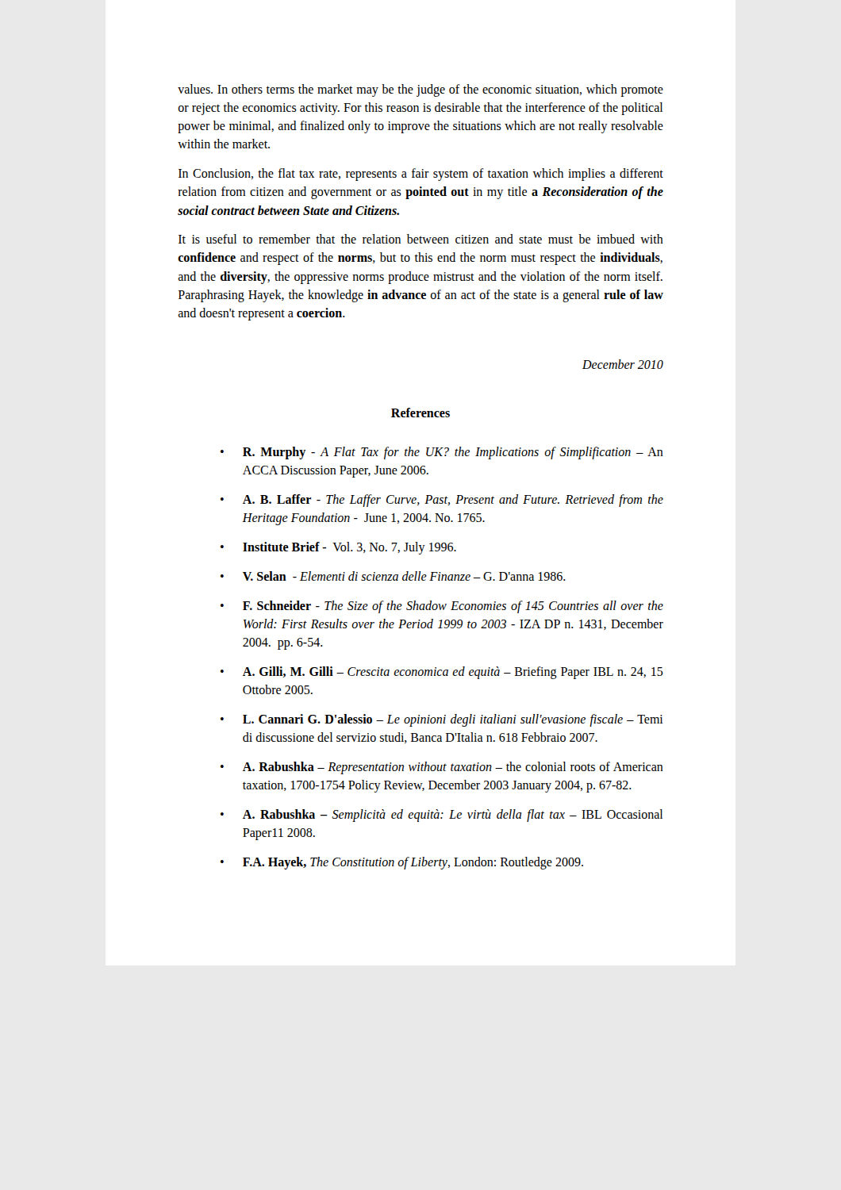values. In others terms the market may be the judge of the economic situation, which promote or reject the economics activity. For this reason is desirable that the interference of the political power be minimal, and finalized only to improve the situations which are not really resolvable within the market.
In Conclusion, the flat tax rate, represents a fair system of taxation which implies a different relation from citizen and government or as pointed out in my title a Reconsideration of the social contract between State and Citizens.
It is useful to remember that the relation between citizen and state must be imbued with confidence and respect of the norms, but to this end the norm must respect the individuals, and the diversity, the oppressive norms produce mistrust and the violation of the norm itself. Paraphrasing Hayek, the knowledge in advance of an act of the state is a general rule of law and doesn't represent a coercion.
December 2010
References
R. Murphy - A Flat Tax for the UK? the Implications of Simplification – An ACCA Discussion Paper, June 2006.
A. B. Laffer - The Laffer Curve, Past, Present and Future. Retrieved from the Heritage Foundation - June 1, 2004. No. 1765.
Institute Brief - Vol. 3, No. 7, July 1996.
V. Selan - Elementi di scienza delle Finanze – G. D'anna 1986.
F. Schneider - The Size of the Shadow Economies of 145 Countries all over the World: First Results over the Period 1999 to 2003 - IZA DP n. 1431, December 2004. pp. 6-54.
A. Gilli, M. Gilli – Crescita economica ed equità – Briefing Paper IBL n. 24, 15 Ottobre 2005.
L. Cannari G. D'alessio – Le opinioni degli italiani sull'evasione fiscale – Temi di discussione del servizio studi, Banca D'Italia n. 618 Febbraio 2007.
A. Rabushka – Representation without taxation – the colonial roots of American taxation, 1700-1754 Policy Review, December 2003 January 2004, p. 67-82.
A. Rabushka – Semplicità ed equità: Le virtù della flat tax – IBL Occasional Paper11 2008.
F.A. Hayek, The Constitution of Liberty, London: Routledge 2009.